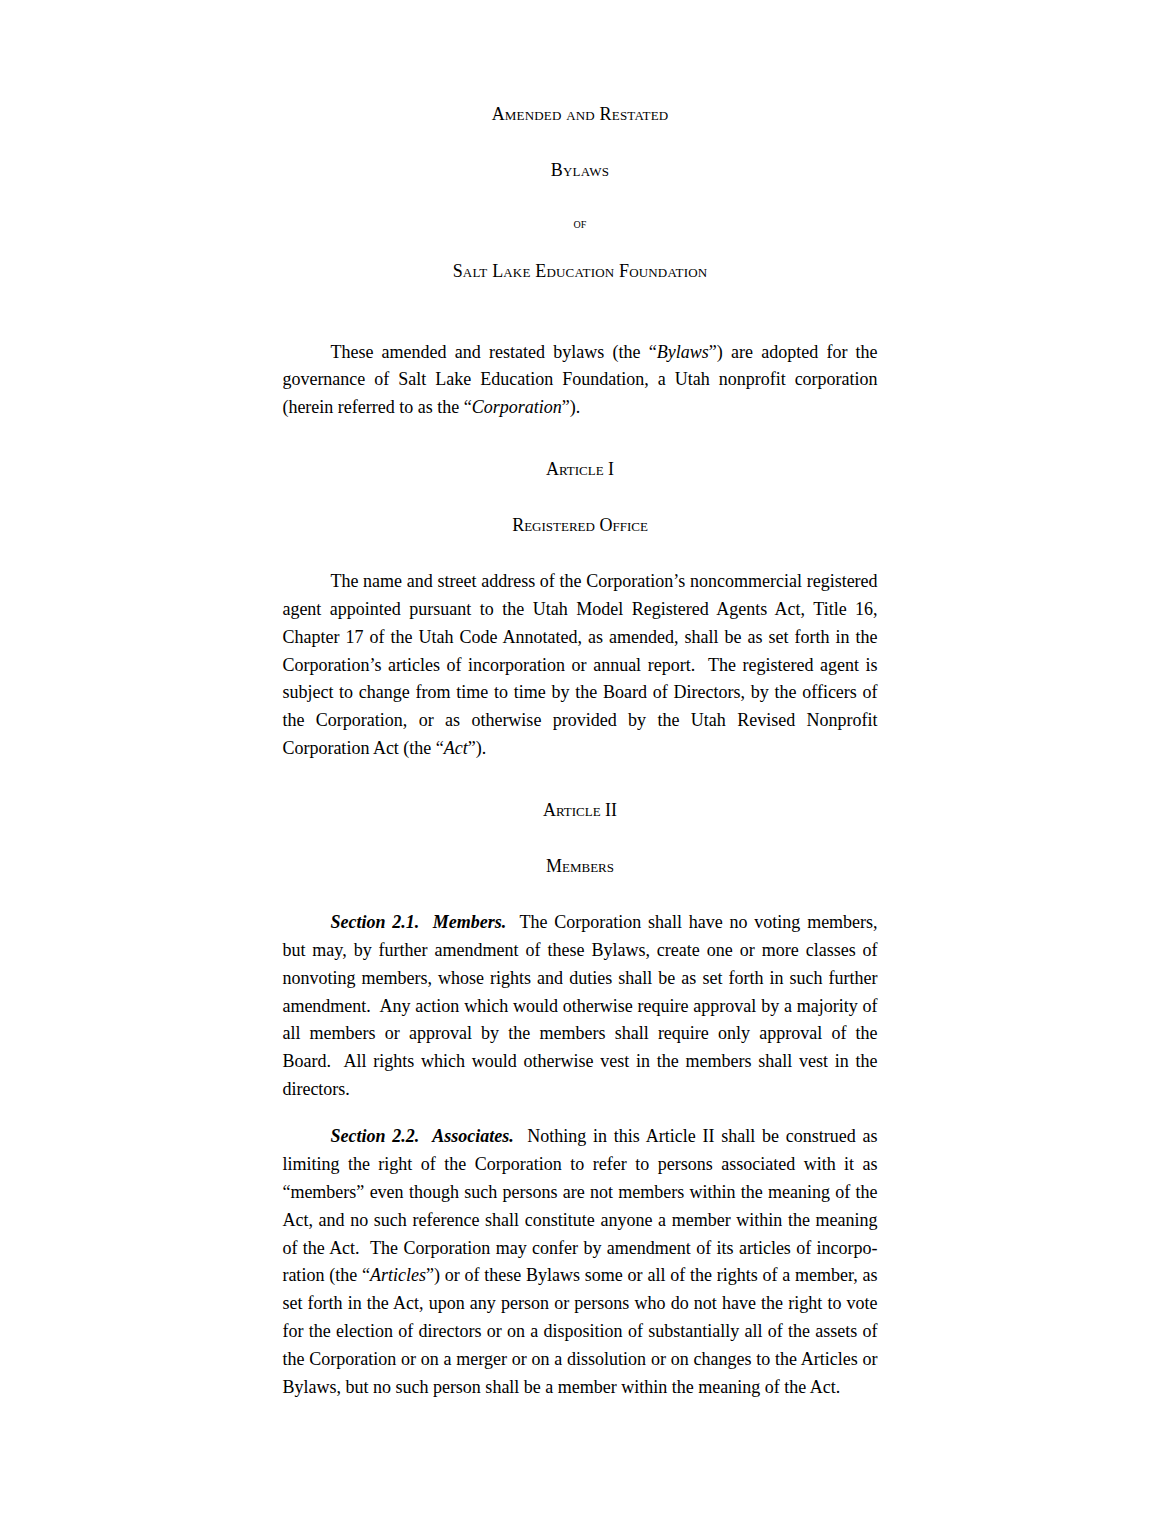Amended and Restated
Bylaws
of
Salt Lake Education Foundation
These amended and restated bylaws (the “Bylaws”) are adopted for the governance of Salt Lake Education Foundation, a Utah nonprofit corporation (herein referred to as the “Corporation”).
Article I
Registered Office
The name and street address of the Corporation’s noncommercial registered agent appointed pursuant to the Utah Model Registered Agents Act, Title 16, Chapter 17 of the Utah Code Annotated, as amended, shall be as set forth in the Corporation’s articles of incorporation or annual report. The registered agent is subject to change from time to time by the Board of Directors, by the officers of the Corporation, or as otherwise provided by the Utah Revised Nonprofit Corporation Act (the “Act”).
Article II
Members
Section 2.1. Members. The Corporation shall have no voting members, but may, by further amendment of these Bylaws, create one or more classes of nonvoting members, whose rights and duties shall be as set forth in such further amendment. Any action which would otherwise require approval by a majority of all members or approval by the members shall require only approval of the Board. All rights which would otherwise vest in the members shall vest in the directors.
Section 2.2. Associates. Nothing in this Article II shall be construed as limiting the right of the Corporation to refer to persons associated with it as “members” even though such persons are not members within the meaning of the Act, and no such reference shall constitute anyone a member within the meaning of the Act. The Corporation may confer by amendment of its articles of incorporation (the “Articles”) or of these Bylaws some or all of the rights of a member, as set forth in the Act, upon any person or persons who do not have the right to vote for the election of directors or on a disposition of substantially all of the assets of the Corporation or on a merger or on a dissolution or on changes to the Articles or Bylaws, but no such person shall be a member within the meaning of the Act.